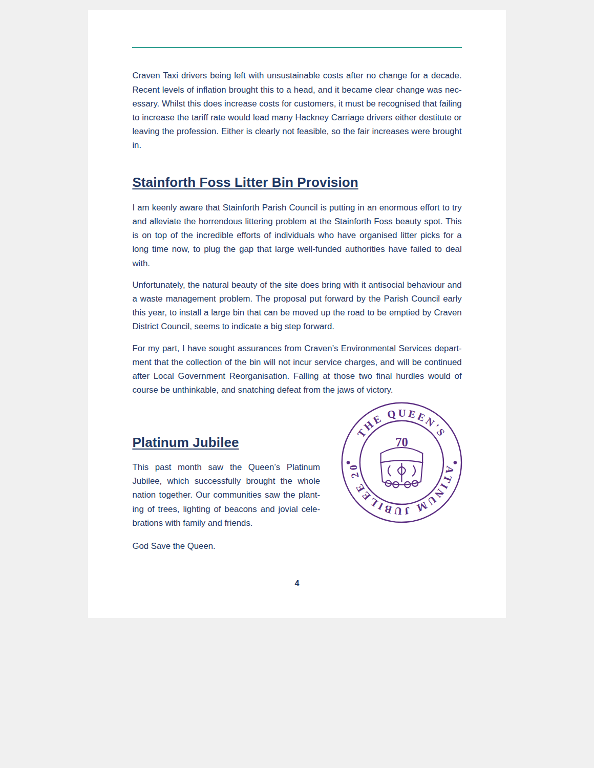Craven Taxi drivers being left with unsustainable costs after no change for a decade. Recent levels of inflation brought this to a head, and it became clear change was necessary. Whilst this does increase costs for customers, it must be recognised that failing to increase the tariff rate would lead many Hackney Carriage drivers either destitute or leaving the profession. Either is clearly not feasible, so the fair increases were brought in.
Stainforth Foss Litter Bin Provision
I am keenly aware that Stainforth Parish Council is putting in an enormous effort to try and alleviate the horrendous littering problem at the Stainforth Foss beauty spot. This is on top of the incredible efforts of individuals who have organised litter picks for a long time now, to plug the gap that large well-funded authorities have failed to deal with.
Unfortunately, the natural beauty of the site does bring with it antisocial behaviour and a waste management problem. The proposal put forward by the Parish Council early this year, to install a large bin that can be moved up the road to be emptied by Craven District Council, seems to indicate a big step forward.
For my part, I have sought assurances from Craven’s Environmental Services department that the collection of the bin will not incur service charges, and will be continued after Local Government Reorganisation. Falling at those two final hurdles would of course be unthinkable, and snatching defeat from the jaws of victory.
Platinum Jubilee
THE QUEEN'S PLATINUM JUBILEE 2022 70
This past month saw the Queen’s Platinum Jubilee, which successfully brought the whole nation together. Our communities saw the planting of trees, lighting of beacons and jovial celebrations with family and friends.
God Save the Queen.
4